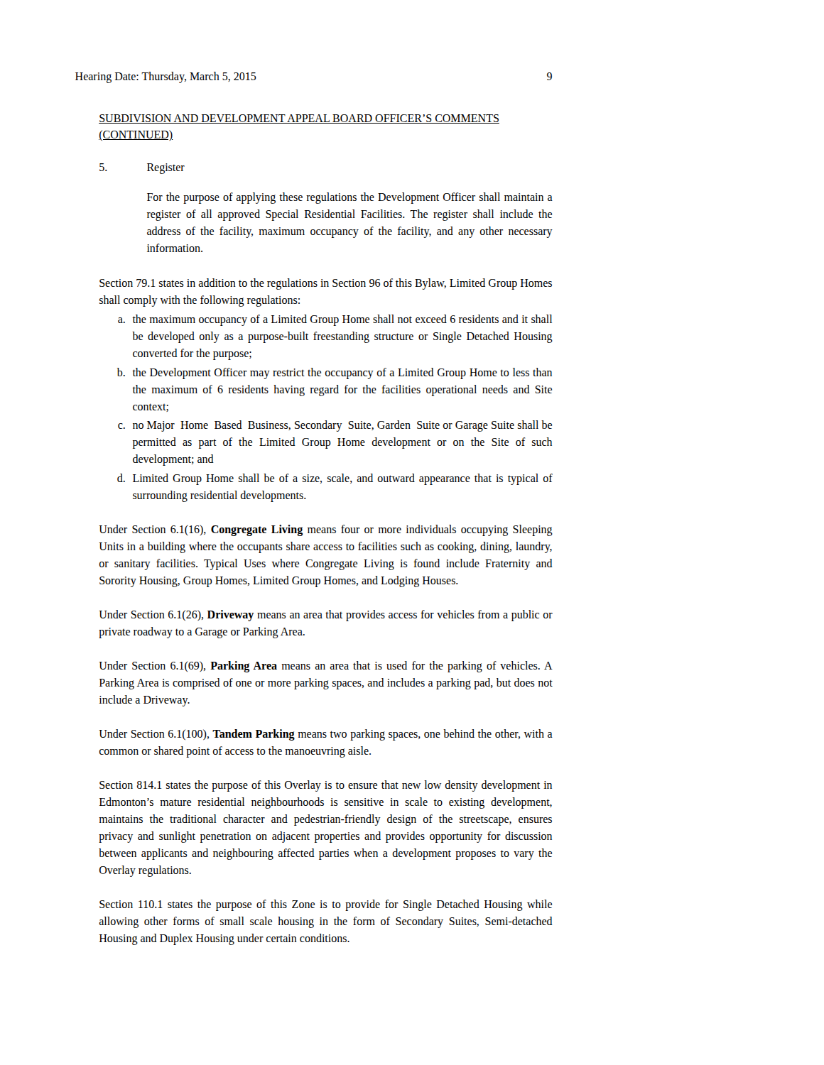Hearing Date: Thursday, March 5, 2015 9
SUBDIVISION AND DEVELOPMENT APPEAL BOARD OFFICER’S COMMENTS
(CONTINUED)
5. Register
For the purpose of applying these regulations the Development Officer shall maintain a register of all approved Special Residential Facilities. The register shall include the address of the facility, maximum occupancy of the facility, and any other necessary information.
Section 79.1 states in addition to the regulations in Section 96 of this Bylaw, Limited Group Homes shall comply with the following regulations:
the maximum occupancy of a Limited Group Home shall not exceed 6 residents and it shall be developed only as a purpose-built freestanding structure or Single Detached Housing converted for the purpose;
the Development Officer may restrict the occupancy of a Limited Group Home to less than the maximum of 6 residents having regard for the facilities operational needs and Site context;
no Major Home Based Business, Secondary Suite, Garden Suite or Garage Suite shall be permitted as part of the Limited Group Home development or on the Site of such development; and
Limited Group Home shall be of a size, scale, and outward appearance that is typical of surrounding residential developments.
Under Section 6.1(16), Congregate Living means four or more individuals occupying Sleeping Units in a building where the occupants share access to facilities such as cooking, dining, laundry, or sanitary facilities. Typical Uses where Congregate Living is found include Fraternity and Sorority Housing, Group Homes, Limited Group Homes, and Lodging Houses.
Under Section 6.1(26), Driveway means an area that provides access for vehicles from a public or private roadway to a Garage or Parking Area.
Under Section 6.1(69), Parking Area means an area that is used for the parking of vehicles. A Parking Area is comprised of one or more parking spaces, and includes a parking pad, but does not include a Driveway.
Under Section 6.1(100), Tandem Parking means two parking spaces, one behind the other, with a common or shared point of access to the manoeuvring aisle.
Section 814.1 states the purpose of this Overlay is to ensure that new low density development in Edmonton’s mature residential neighbourhoods is sensitive in scale to existing development, maintains the traditional character and pedestrian-friendly design of the streetscape, ensures privacy and sunlight penetration on adjacent properties and provides opportunity for discussion between applicants and neighbouring affected parties when a development proposes to vary the Overlay regulations.
Section 110.1 states the purpose of this Zone is to provide for Single Detached Housing while allowing other forms of small scale housing in the form of Secondary Suites, Semi-detached Housing and Duplex Housing under certain conditions.